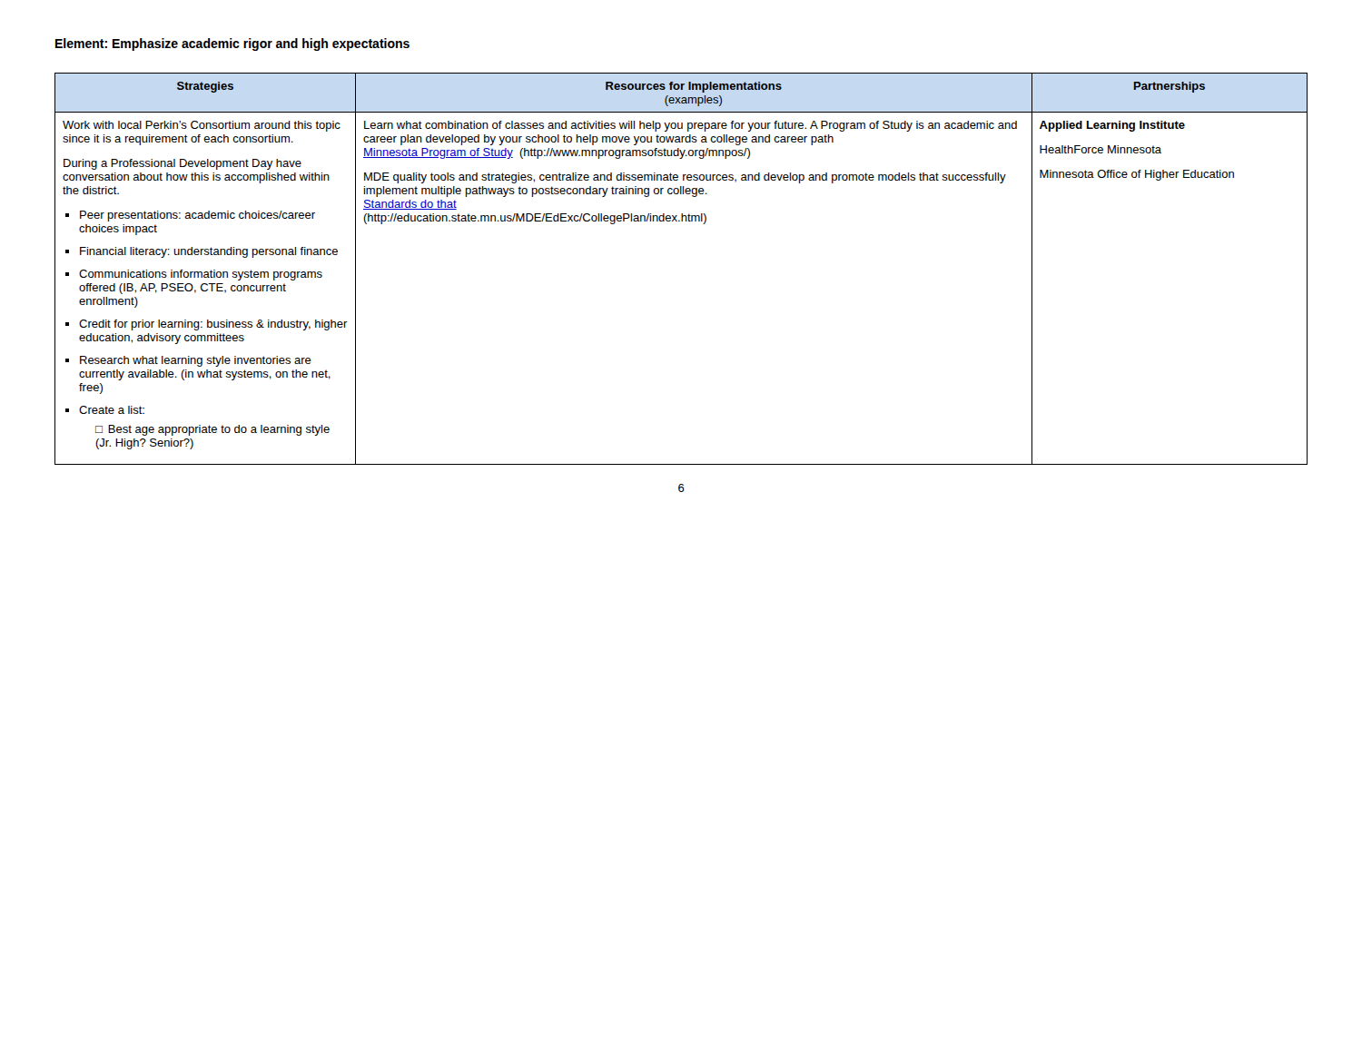Element: Emphasize academic rigor and high expectations
| Strategies | Resources for Implementations (examples) | Partnerships |
| --- | --- | --- |
| Work with local Perkin’s Consortium around this topic since it is a requirement of each consortium. During a Professional Development Day have conversation about how this is accomplished within the district. Peer presentations: academic choices/career choices impact Financial literacy: understanding personal finance Communications information system programs offered (IB, AP, PSEO, CTE, concurrent enrollment) Credit for prior learning: business & industry, higher education, advisory committees Research what learning style inventories are currently available. (in what systems, on the net, free) Create a list: Best age appropriate to do a learning style (Jr. High? Senior?) | Learn what combination of classes and activities will help you prepare for your future. A Program of Study is an academic and career plan developed by your school to help move you towards a college and career path Minnesota Program of Study (http://www.mnprogramsofstudy.org/mnpos/) MDE quality tools and strategies, centralize and disseminate resources, and develop and promote models that successfully implement multiple pathways to postsecondary training or college. Standards do that (http://education.state.mn.us/MDE/EdExc/CollegePlan/index.html) | Applied Learning Institute HealthForce Minnesota Minnesota Office of Higher Education |
6